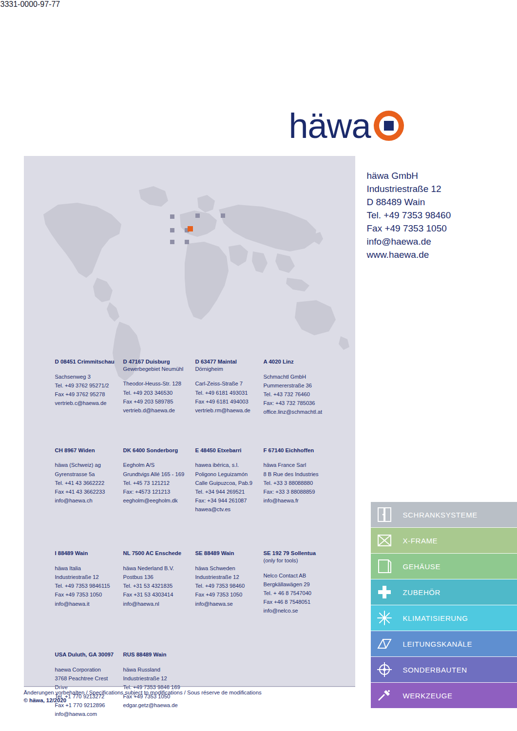häwa
häwa GmbH
Industriestraße 12
D 88489 Wain
Tel. +49 7353 98460
Fax +49 7353 1050
info@haewa.de
www.haewa.de
D 08451 Crimmitschau
Sachsenweg 3
Tel. +49 3762 95271/2
Fax +49 3762 95278
vertrieb.c@haewa.de
D 47167 DuisburgGewerbegebiet Neumühl
Theodor-Heuss-Str. 128
Tel. +49 203 346530
Fax +49 203 589785
vertrieb.d@haewa.de
D 63477 MaintalDörnigheim
Carl-Zeiss-Straße 7
Tel. +49 6181 493031
Fax +49 6181 494003
vertrieb.rm@haewa.de
A 4020 Linz
Schmachtl GmbH
Pummererstraße 36
Tel. +43 732 76460
Fax: +43 732 785036
office.linz@schmachtl.at
CH 8967 Widen
häwa (Schweiz) ag
Gyrenstrasse 5a
Tel. +41 43 3662222
Fax +41 43 3662233
info@haewa.ch
DK 6400 Sonderborg
Eegholm A/S
Grundtvigs Allé 165 - 169
Tel. +45 73 121212
Fax: +4573 121213
eegholm@eegholm.dk
E 48450 Etxebarri
hawea ibérica, s.l.
Poligono Leguizamón
Calle Guipuzcoa, Pab.9
Tel. +34 944 269521
Fax: +34 944 261087
hawea@ctv.es
F 67140 Eichhoffen
häwa France Sarl
8 B Rue des Industries
Tel. +33 3 88088880
Fax: +33 3 88088859
info@haewa.fr
I 88489 Wain
häwa Italia
Industriestraße 12
Tel. +49 7353 9846115
Fax +49 7353 1050
info@haewa.it
NL 7500 AC Enschede
häwa Nederland B.V.
Postbus 136
Tel. +31 53 4321835
Fax +31 53 4303414
info@haewa.nl
SE 88489 Wain
häwa Schweden
Industriestraße 12
Tel. +49 7353 98460
Fax +49 7353 1050
info@haewa.se
SE 192 79 Sollentua(only for tools)
Nelco Contact AB
Bergkällawägen 29
Tel. + 46 8 7547040
Fax +46 8 7548051
info@nelco.se
USA Duluth, GA 30097
haewa Corporation
3768 Peachtree Crest Drive
Tel. +1 770 9213272
Fax +1 770 9212896
info@haewa.com
RUS 88489 Wain
häwa Russland
Industriestraße 12
Tel. +49 7353 9846 169
Fax +49 7353 1050
edgar.getz@haewa.de
Änderungen vorbehalten / Specifications subject to modifications / Sous réserve de modifications
© häwa, 12/2020
3331-0000-97-77
SCHRANKSYSTEME
X-FRAME
GEHÄUSE
ZUBEHÖR
KLIMATISIERUNG
LEITUNGSKANÄLE
SONDERBAUTEN
WERKZEUGE